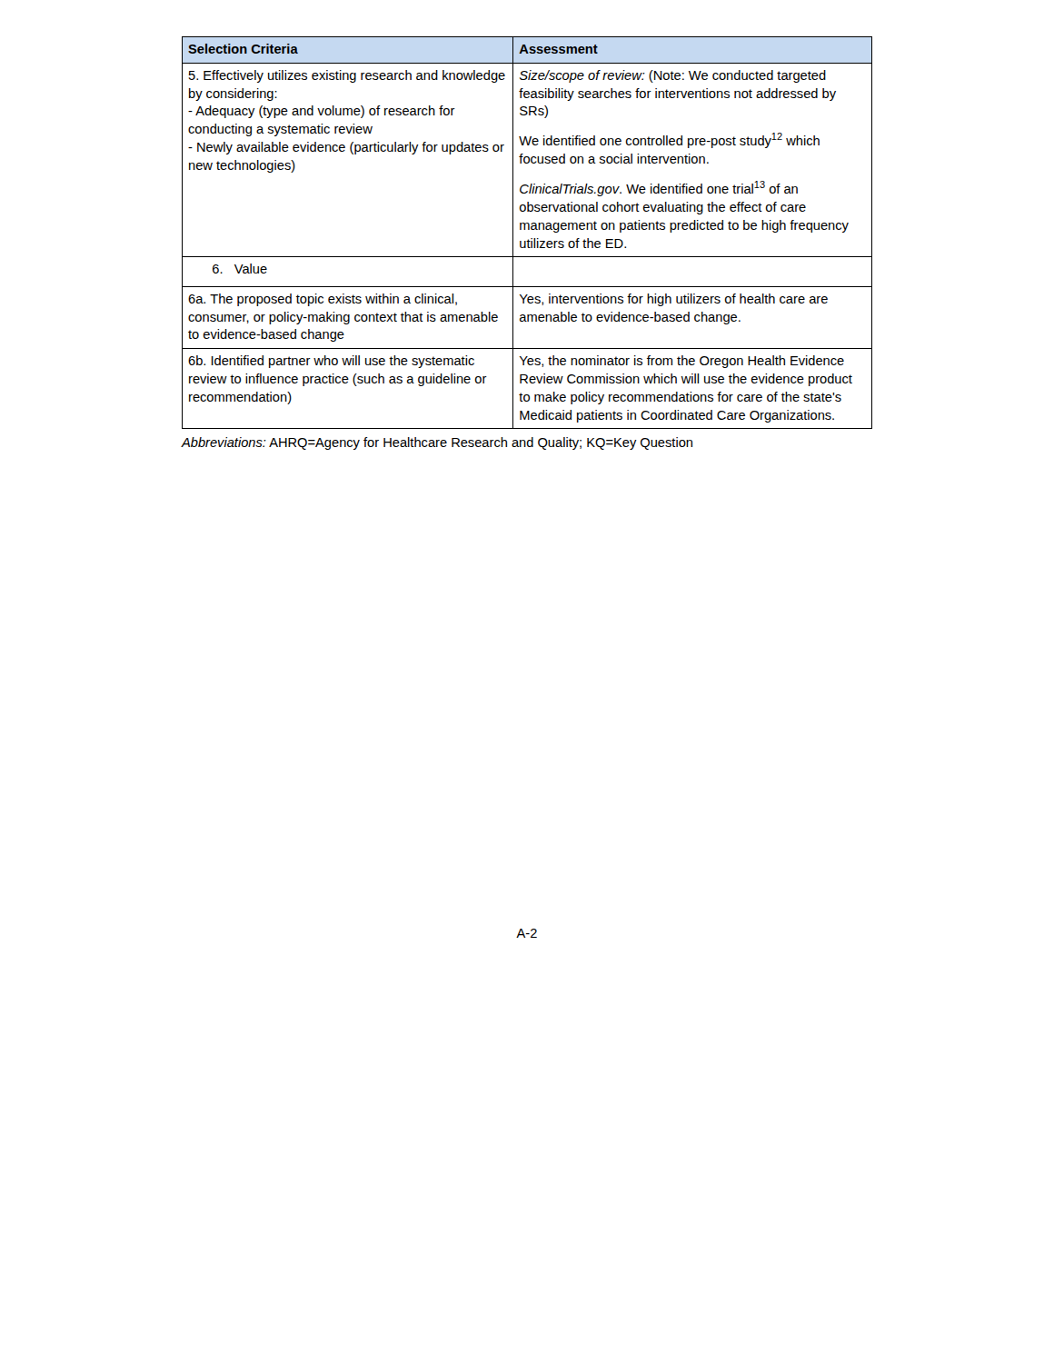| Selection Criteria | Assessment |
| --- | --- |
| 5. Effectively utilizes existing research and knowledge by considering: - Adequacy (type and volume) of research for conducting a systematic review - Newly available evidence (particularly for updates or new technologies) | Size/scope of review: (Note: We conducted targeted feasibility searches for interventions not addressed by SRs) We identified one controlled pre-post study 12 which focused on a social intervention. ClinicalTrials.gov . We identified one trial 13 of an observational cohort evaluating the effect of care management on patients predicted to be high frequency utilizers of the ED. |
| 6. Value | |
| 6a. The proposed topic exists within a clinical, consumer, or policy-making context that is amenable to evidence-based change | Yes, interventions for high utilizers of health care are amenable to evidence-based change. |
| 6b. Identified partner who will use the systematic review to influence practice (such as a guideline or recommendation) | Yes, the nominator is from the Oregon Health Evidence Review Commission which will use the evidence product to make policy recommendations for care of the state's Medicaid patients in Coordinated Care Organizations. |
Abbreviations: AHRQ=Agency for Healthcare Research and Quality; KQ=Key Question
A-2